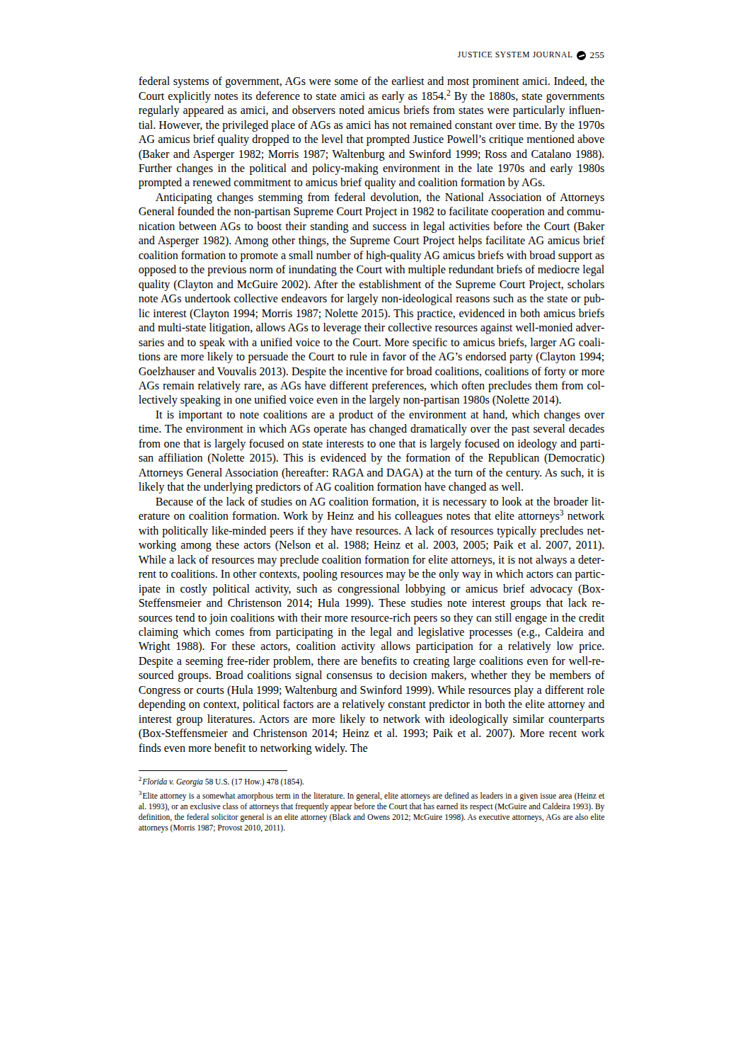Justice System Journal 255
federal systems of government, AGs were some of the earliest and most prominent amici. Indeed, the Court explicitly notes its deference to state amici as early as 1854.2 By the 1880s, state governments regularly appeared as amici, and observers noted amicus briefs from states were particularly influential. However, the privileged place of AGs as amici has not remained constant over time. By the 1970s AG amicus brief quality dropped to the level that prompted Justice Powell’s critique mentioned above (Baker and Asperger 1982; Morris 1987; Waltenburg and Swinford 1999; Ross and Catalano 1988). Further changes in the political and policy-making environment in the late 1970s and early 1980s prompted a renewed commitment to amicus brief quality and coalition formation by AGs.
Anticipating changes stemming from federal devolution, the National Association of Attorneys General founded the non-partisan Supreme Court Project in 1982 to facilitate cooperation and communication between AGs to boost their standing and success in legal activities before the Court (Baker and Asperger 1982). Among other things, the Supreme Court Project helps facilitate AG amicus brief coalition formation to promote a small number of high-quality AG amicus briefs with broad support as opposed to the previous norm of inundating the Court with multiple redundant briefs of mediocre legal quality (Clayton and McGuire 2002). After the establishment of the Supreme Court Project, scholars note AGs undertook collective endeavors for largely non-ideological reasons such as the state or public interest (Clayton 1994; Morris 1987; Nolette 2015). This practice, evidenced in both amicus briefs and multi-state litigation, allows AGs to leverage their collective resources against well-monied adversaries and to speak with a unified voice to the Court. More specific to amicus briefs, larger AG coalitions are more likely to persuade the Court to rule in favor of the AG’s endorsed party (Clayton 1994; Goelzhauser and Vouvalis 2013). Despite the incentive for broad coalitions, coalitions of forty or more AGs remain relatively rare, as AGs have different preferences, which often precludes them from collectively speaking in one unified voice even in the largely non-partisan 1980s (Nolette 2014).
It is important to note coalitions are a product of the environment at hand, which changes over time. The environment in which AGs operate has changed dramatically over the past several decades from one that is largely focused on state interests to one that is largely focused on ideology and partisan affiliation (Nolette 2015). This is evidenced by the formation of the Republican (Democratic) Attorneys General Association (hereafter: RAGA and DAGA) at the turn of the century. As such, it is likely that the underlying predictors of AG coalition formation have changed as well.
Because of the lack of studies on AG coalition formation, it is necessary to look at the broader literature on coalition formation. Work by Heinz and his colleagues notes that elite attorneys3 network with politically like-minded peers if they have resources. A lack of resources typically precludes networking among these actors (Nelson et al. 1988; Heinz et al. 2003, 2005; Paik et al. 2007, 2011). While a lack of resources may preclude coalition formation for elite attorneys, it is not always a deterrent to coalitions. In other contexts, pooling resources may be the only way in which actors can participate in costly political activity, such as congressional lobbying or amicus brief advocacy (Box-Steffensmeier and Christenson 2014; Hula 1999). These studies note interest groups that lack resources tend to join coalitions with their more resource-rich peers so they can still engage in the credit claiming which comes from participating in the legal and legislative processes (e.g., Caldeira and Wright 1988). For these actors, coalition activity allows participation for a relatively low price. Despite a seeming free-rider problem, there are benefits to creating large coalitions even for well-resourced groups. Broad coalitions signal consensus to decision makers, whether they be members of Congress or courts (Hula 1999; Waltenburg and Swinford 1999). While resources play a different role depending on context, political factors are a relatively constant predictor in both the elite attorney and interest group literatures. Actors are more likely to network with ideologically similar counterparts (Box-Steffensmeier and Christenson 2014; Heinz et al. 1993; Paik et al. 2007). More recent work finds even more benefit to networking widely. The
2 Florida v. Georgia 58 U.S. (17 How.) 478 (1854).
3 Elite attorney is a somewhat amorphous term in the literature. In general, elite attorneys are defined as leaders in a given issue area (Heinz et al. 1993), or an exclusive class of attorneys that frequently appear before the Court that has earned its respect (McGuire and Caldeira 1993). By definition, the federal solicitor general is an elite attorney (Black and Owens 2012; McGuire 1998). As executive attorneys, AGs are also elite attorneys (Morris 1987; Provost 2010, 2011).